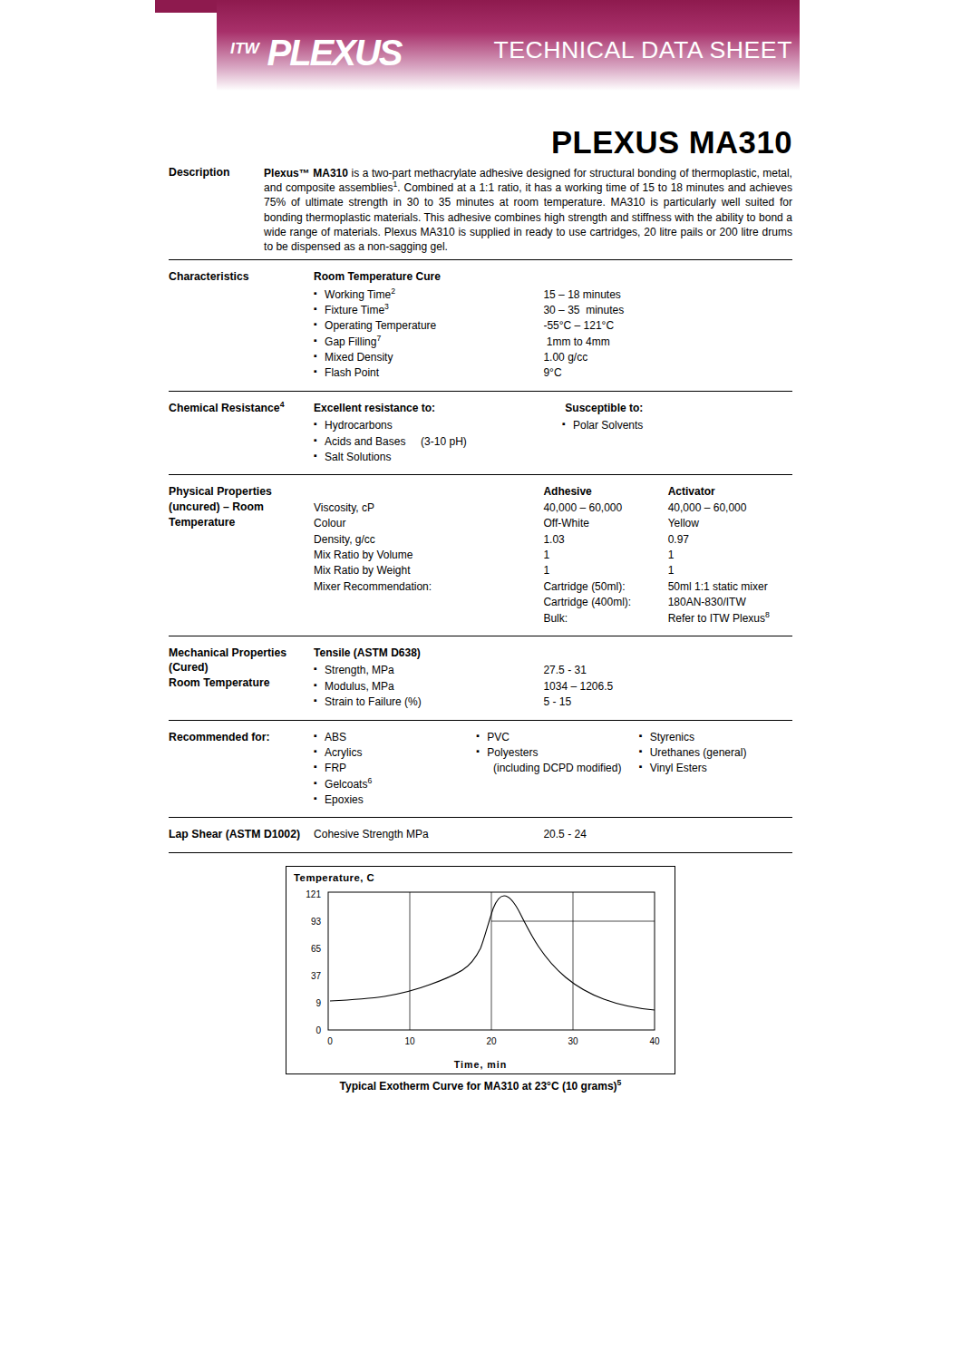ITW PLEXUS
TECHNICAL DATA SHEET
PLEXUS MA310
Description
Plexus™ MA310 is a two-part methacrylate adhesive designed for structural bonding of thermoplastic, metal, and composite assemblies1. Combined at a 1:1 ratio, it has a working time of 15 to 18 minutes and achieves 75% of ultimate strength in 30 to 35 minutes at room temperature. MA310 is particularly well suited for bonding thermoplastic materials. This adhesive combines high strength and stiffness with the ability to bond a wide range of materials. Plexus MA310 is supplied in ready to use cartridges, 20 litre pails or 200 litre drums to be dispensed as a non-sagging gel.
Characteristics
Room Temperature Cure
| Working Time 2 | 15 – 18 minutes | |
| Fixture Time 3 | 30 – 35 minutes | |
| Operating Temperature | -55°C – 121°C | |
| Gap Filling 7 | 1mm to 4mm | |
| Mixed Density | 1.00 g/cc | |
| Flash Point | 9°C | |
Chemical Resistance4
Excellent resistance to:
Hydrocarbons
Acids and Bases (3-10 pH)
Salt Solutions
Susceptible to:
Polar Solvents
Physical Properties
(uncured) – Room
Temperature
| | Adhesive | Activator |
| Viscosity, cP | 40,000 – 60,000 | 40,000 – 60,000 |
| Colour | Off-White | Yellow |
| Density, g/cc | 1.03 | 0.97 |
| Mix Ratio by Volume | 1 | 1 |
| Mix Ratio by Weight | 1 | 1 |
| Mixer Recommendation: | Cartridge (50ml): | 50ml 1:1 static mixer |
| | Cartridge (400ml): | 180AN-830/ITW |
| | Bulk: | Refer to ITW Plexus 8 |
Mechanical Properties (Cured)
Room Temperature
Tensile (ASTM D638)
| Strength, MPa | 27.5 - 31 | |
| Modulus, MPa | 1034 – 1206.5 | |
| Strain to Failure (%) | 5 - 15 | |
Recommended for:
ABS
Acrylics
FRP
Gelcoats6
Epoxies
PVC
Polyesters
(including DCPD modified)
Styrenics
Urethanes (general)
Vinyl Esters
Lap Shear (ASTM D1002)
| Cohesive Strength MPa | 20.5 - 24 | |
Temperature, C
121 93 65 37 9 0 0 10 20 30 40
Time, min
Typical Exotherm Curve for MA310 at 23°C (10 grams)5